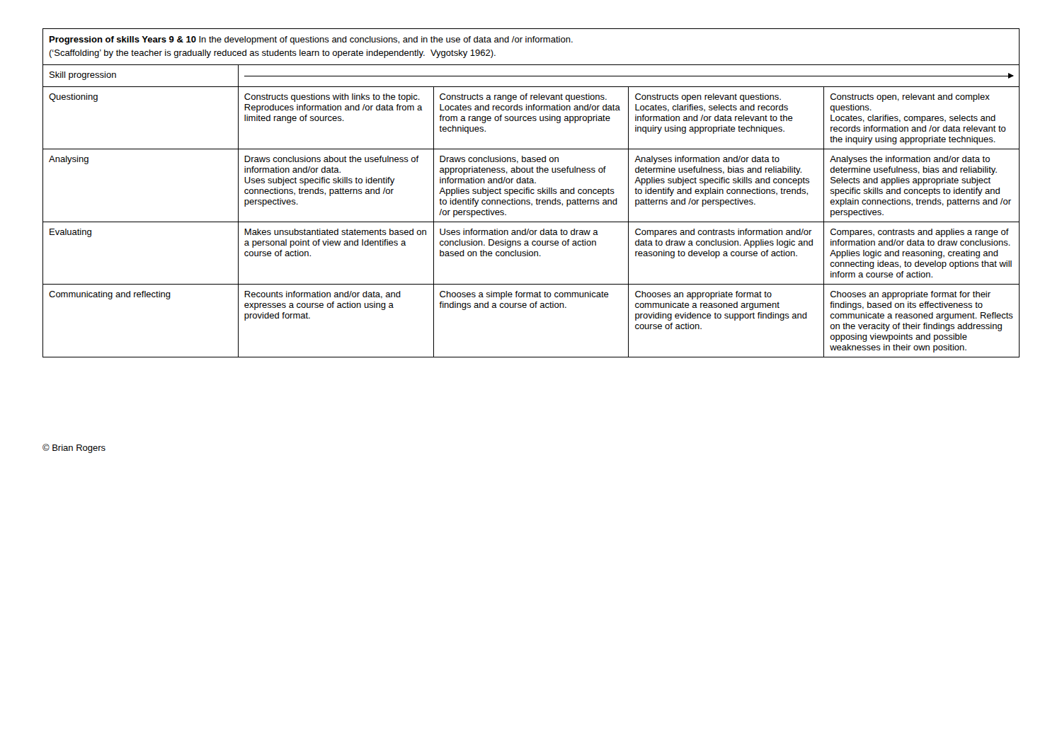| Progression of skills Years 9 & 10 In the development of questions and conclusions, and in the use of data and /or information. (‘Scaffolding’ by the teacher is gradually reduced as students learn to operate independently. Vygotsky 1962). |
| Skill progression | |
| Questioning | Constructs questions with links to the topic. Reproduces information and /or data from a limited range of sources. | Constructs a range of relevant questions. Locates and records information and/or data from a range of sources using appropriate techniques. | Constructs open relevant questions. Locates, clarifies, selects and records information and /or data relevant to the inquiry using appropriate techniques. | Constructs open, relevant and complex questions. Locates, clarifies, compares, selects and records information and /or data relevant to the inquiry using appropriate techniques. |
| Analysing | Draws conclusions about the usefulness of information and/or data. Uses subject specific skills to identify connections, trends, patterns and /or perspectives. | Draws conclusions, based on appropriateness, about the usefulness of information and/or data. Applies subject specific skills and concepts to identify connections, trends, patterns and /or perspectives. | Analyses information and/or data to determine usefulness, bias and reliability. Applies subject specific skills and concepts to identify and explain connections, trends, patterns and /or perspectives. | Analyses the information and/or data to determine usefulness, bias and reliability. Selects and applies appropriate subject specific skills and concepts to identify and explain connections, trends, patterns and /or perspectives. |
| Evaluating | Makes unsubstantiated statements based on a personal point of view and Identifies a course of action. | Uses information and/or data to draw a conclusion. Designs a course of action based on the conclusion. | Compares and contrasts information and/or data to draw a conclusion. Applies logic and reasoning to develop a course of action. | Compares, contrasts and applies a range of information and/or data to draw conclusions. Applies logic and reasoning, creating and connecting ideas, to develop options that will inform a course of action. |
| Communicating and reflecting | Recounts information and/or data, and expresses a course of action using a provided format. | Chooses a simple format to communicate findings and a course of action. | Chooses an appropriate format to communicate a reasoned argument providing evidence to support findings and course of action. | Chooses an appropriate format for their findings, based on its effectiveness to communicate a reasoned argument. Reflects on the veracity of their findings addressing opposing viewpoints and possible weaknesses in their own position. |
© Brian Rogers